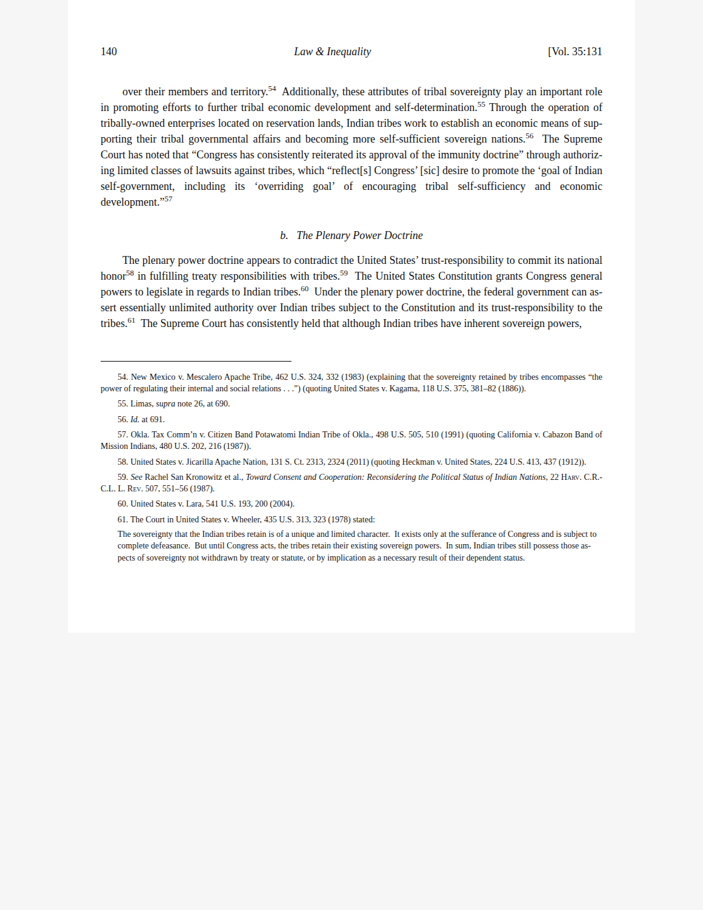140 Law & Inequality [Vol. 35:131
over their members and territory.54 Additionally, these attributes of tribal sovereignty play an important role in promoting efforts to further tribal economic development and self-determination.55 Through the operation of tribally-owned enterprises located on reservation lands, Indian tribes work to establish an economic means of supporting their tribal governmental affairs and becoming more self-sufficient sovereign nations.56 The Supreme Court has noted that “Congress has consistently reiterated its approval of the immunity doctrine” through authorizing limited classes of lawsuits against tribes, which “reflect[s] Congress’ [sic] desire to promote the ‘goal of Indian self-government, including its ‘overriding goal’ of encouraging tribal self-sufficiency and economic development.”57
b. The Plenary Power Doctrine
The plenary power doctrine appears to contradict the United States’ trust-responsibility to commit its national honor58 in fulfilling treaty responsibilities with tribes.59 The United States Constitution grants Congress general powers to legislate in regards to Indian tribes.60 Under the plenary power doctrine, the federal government can assert essentially unlimited authority over Indian tribes subject to the Constitution and its trust-responsibility to the tribes.61 The Supreme Court has consistently held that although Indian tribes have inherent sovereign powers,
New Mexico v. Mescalero Apache Tribe, 462 U.S. 324, 332 (1983) (explaining that the sovereignty retained by tribes encompasses “the power of regulating their internal and social relations . . .”) (quoting United States v. Kagama, 118 U.S. 375, 381–82 (1886)).
Limas, supra note 26, at 690.
Id. at 691.
Okla. Tax Comm’n v. Citizen Band Potawatomi Indian Tribe of Okla., 498 U.S. 505, 510 (1991) (quoting California v. Cabazon Band of Mission Indians, 480 U.S. 202, 216 (1987)).
United States v. Jicarilla Apache Nation, 131 S. Ct. 2313, 2324 (2011) (quoting Heckman v. United States, 224 U.S. 413, 437 (1912)).
See Rachel San Kronowitz et al., Toward Consent and Cooperation: Reconsidering the Political Status of Indian Nations, 22 Harv. C.R.-C.L. L. Rev. 507, 551–56 (1987).
United States v. Lara, 541 U.S. 193, 200 (2004).
The Court in United States v. Wheeler, 435 U.S. 313, 323 (1978) stated:
The sovereignty that the Indian tribes retain is of a unique and limited character. It exists only at the sufferance of Congress and is subject to complete defeasance. But until Congress acts, the tribes retain their existing sovereign powers. In sum, Indian tribes still possess those aspects of sovereignty not withdrawn by treaty or statute, or by implication as a necessary result of their dependent status.